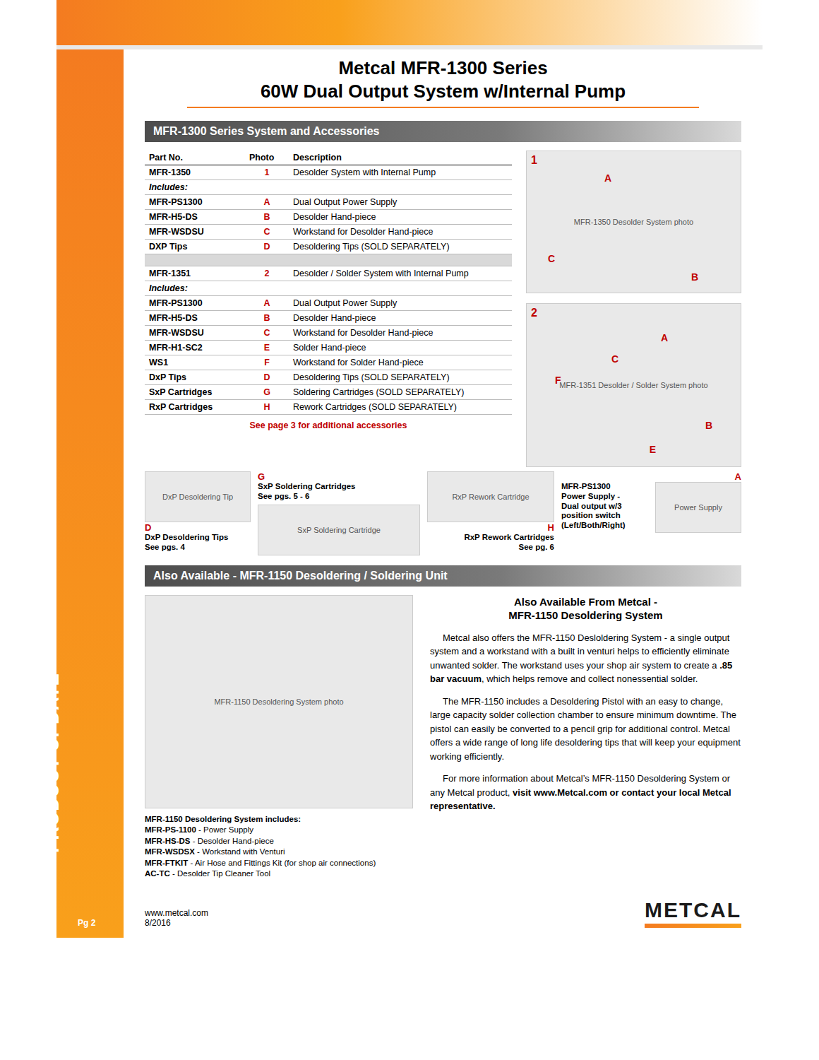PRODUCT UPDATE
Pg 2
Metcal MFR-1300 Series
60W Dual Output System w/Internal Pump
MFR-1300 Series System and Accessories
| Part No. | Photo | Description |
| --- | --- | --- |
| MFR-1350 | 1 | Desolder System with Internal Pump |
| Includes: |
| MFR-PS1300 | A | Dual Output Power Supply |
| MFR-H5-DS | B | Desolder Hand-piece |
| MFR-WSDSU | C | Workstand for Desolder Hand-piece |
| DXP Tips | D | Desoldering Tips (SOLD SEPARATELY) |
| MFR-1351 | 2 | Desolder / Solder System with Internal Pump |
| Includes: |
| MFR-PS1300 | A | Dual Output Power Supply |
| MFR-H5-DS | B | Desolder Hand-piece |
| MFR-WSDSU | C | Workstand for Desolder Hand-piece |
| MFR-H1-SC2 | E | Solder Hand-piece |
| WS1 | F | Workstand for Solder Hand-piece |
| DxP Tips | D | Desoldering Tips (SOLD SEPARATELY) |
| SxP Cartridges | G | Soldering Cartridges (SOLD SEPARATELY) |
| RxP Cartridges | H | Rework Cartridges (SOLD SEPARATELY) |
See page 3 for additional accessories
1 A C B MFR-1350 Desolder System photo
2 A C F B E MFR-1351 Desolder / Solder System photo
DxP Desoldering Tip
D
DxP Desoldering Tips
See pgs. 4
G
SxP Soldering Cartridges
See pgs. 5 - 6
SxP Soldering Cartridge
RxP Rework Cartridge
H
RxP Rework Cartridges
See pg. 6
A
MFR-PS1300
Power Supply -
Dual output w/3 position switch
(Left/Both/Right)
Power Supply
Also Available - MFR-1150 Desoldering / Soldering Unit
MFR-1150 Desoldering System photo
MFR-1150 Desoldering System includes:
MFR-PS-1100 - Power Supply
MFR-HS-DS - Desolder Hand-piece
MFR-WSDSX - Workstand with Venturi
MFR-FTKIT - Air Hose and Fittings Kit (for shop air connections)
AC-TC - Desolder Tip Cleaner Tool
Also Available From Metcal -
MFR-1150 Desoldering System
Metcal also offers the MFR-1150 Desloldering System - a single output system and a workstand with a built in venturi helps to efficiently eliminate unwanted solder. The workstand uses your shop air system to create a .85 bar vacuum, which helps remove and collect nonessential solder.
The MFR-1150 includes a Desoldering Pistol with an easy to change, large capacity solder collection chamber to ensure minimum downtime. The pistol can easily be converted to a pencil grip for additional control. Metcal offers a wide range of long life desoldering tips that will keep your equipment working efficiently.
For more information about Metcal’s MFR-1150 Desoldering System or any Metcal product, visit www.Metcal.com or contact your local Metcal representative.
www.metcal.com
8/2016
METCAL